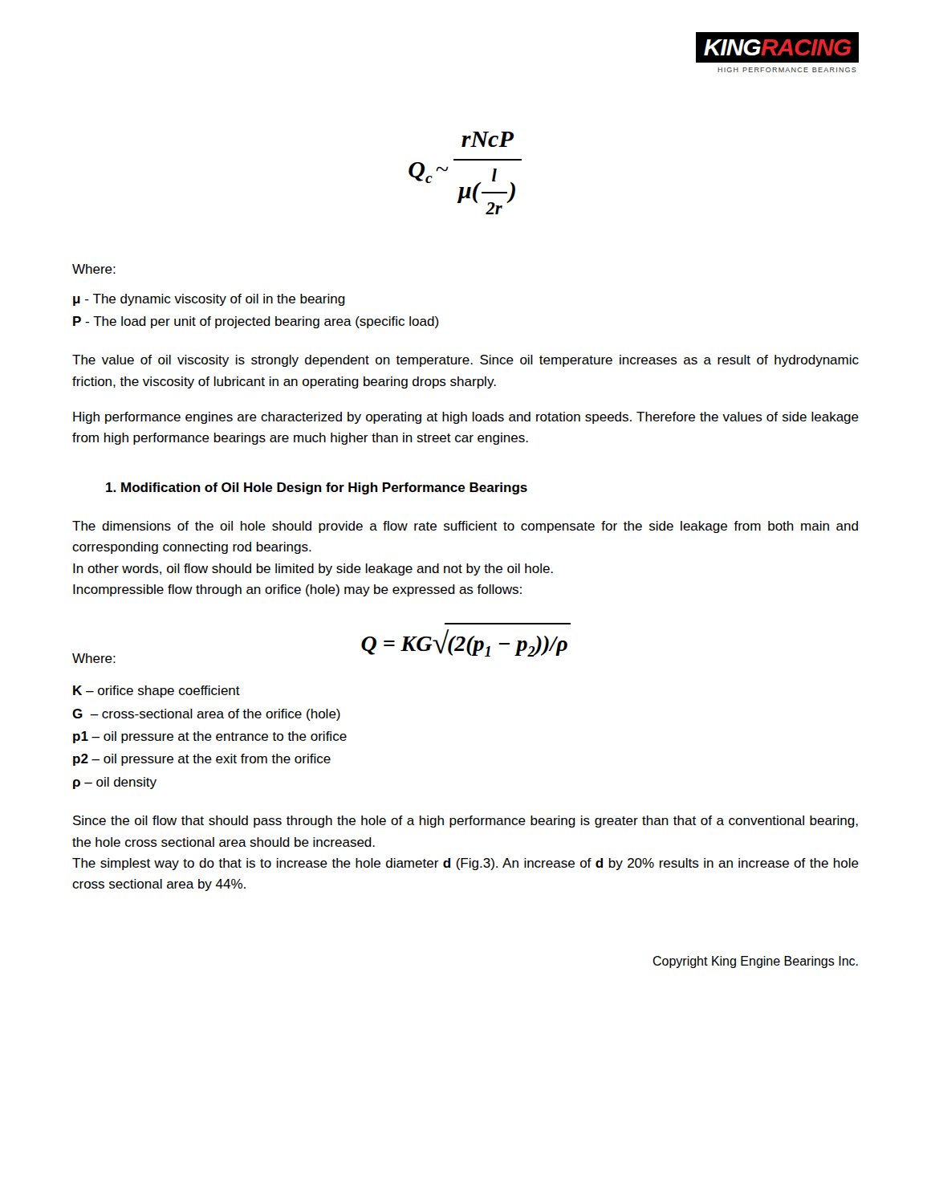KING RACING
HIGH PERFORMANCE BEARINGS
Qc~ rNcP μ(l 2r)
Where:
μ - The dynamic viscosity of oil in the bearing
P - The load per unit of projected bearing area (specific load)
The value of oil viscosity is strongly dependent on temperature. Since oil temperature increases as a result of hydrodynamic friction, the viscosity of lubricant in an operating bearing drops sharply.
High performance engines are characterized by operating at high loads and rotation speeds. Therefore the values of side leakage from high performance bearings are much higher than in street car engines.
Modification of Oil Hole Design for High Performance Bearings
The dimensions of the oil hole should provide a flow rate sufficient to compensate for the side leakage from both main and corresponding connecting rod bearings.
In other words, oil flow should be limited by side leakage and not by the oil hole.
Incompressible flow through an orifice (hole) may be expressed as follows:
Q = KG(2(p1 − p2))/ρ
Where:
K – orifice shape coefficient
G – cross-sectional area of the orifice (hole)
p1 – oil pressure at the entrance to the orifice
p2 – oil pressure at the exit from the orifice
ρ – oil density
Since the oil flow that should pass through the hole of a high performance bearing is greater than that of a conventional bearing, the hole cross sectional area should be increased.
The simplest way to do that is to increase the hole diameter d (Fig.3). An increase of d by 20% results in an increase of the hole cross sectional area by 44%.
Copyright King Engine Bearings Inc.